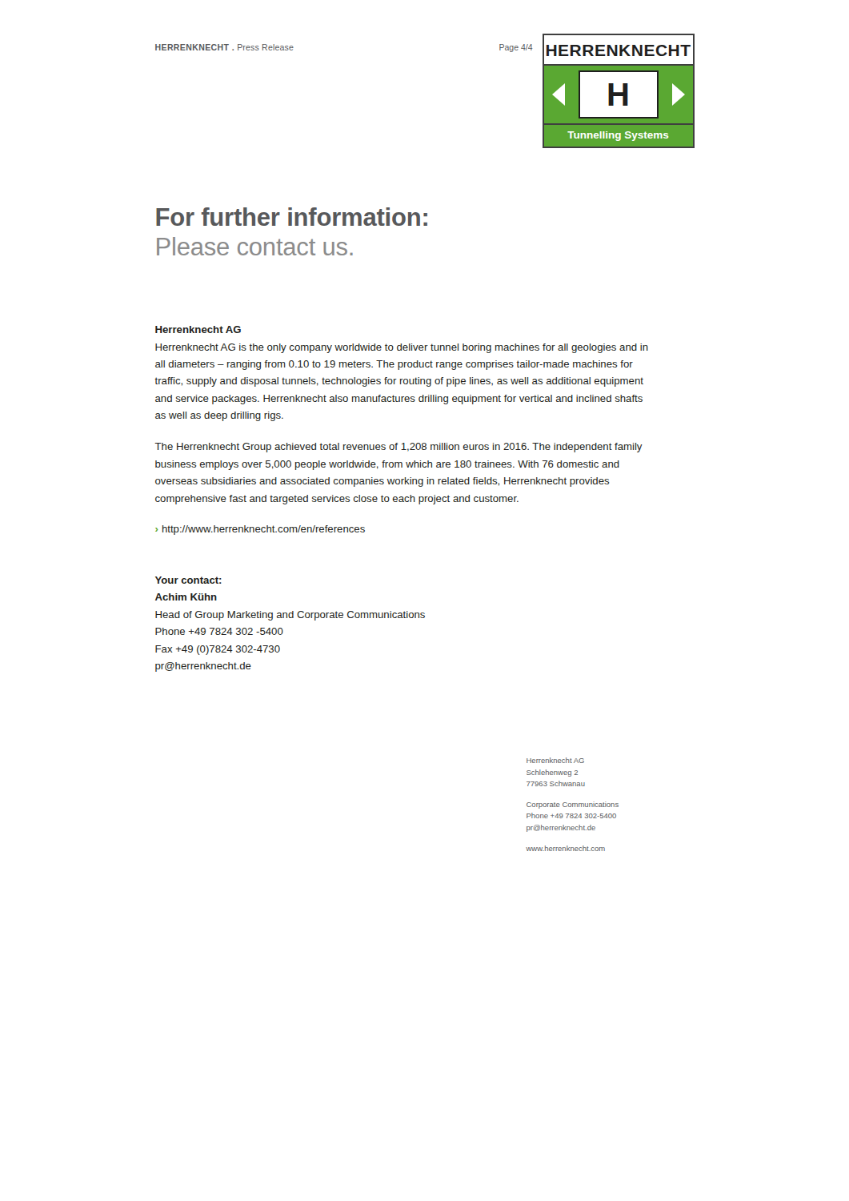HERRENKNECHT . Press Release
Page 4/4
HERRENKNECHT
H
Tunnelling Systems
For further information:
Please contact us.
Herrenknecht AG
Herrenknecht AG is the only company worldwide to deliver tunnel boring machines for all geologies and in all diameters – ranging from 0.10 to 19 meters. The product range comprises tailor-made machines for traffic, supply and disposal tunnels, technologies for routing of pipe lines, as well as additional equipment and service packages. Herrenknecht also manufactures drilling equipment for vertical and inclined shafts as well as deep drilling rigs.
The Herrenknecht Group achieved total revenues of 1,208 million euros in 2016. The independent family business employs over 5,000 people worldwide, from which are 180 trainees. With 76 domestic and overseas subsidiaries and associated companies working in related fields, Herrenknecht provides comprehensive fast and targeted services close to each project and customer.
›http://www.herrenknecht.com/en/references
Your contact:
Achim Kühn
Head of Group Marketing and Corporate Communications
Phone +49 7824 302 -5400
Fax +49 (0)7824 302-4730
pr@herrenknecht.de
Herrenknecht AG
Schlehenweg 2
77963 Schwanau
Corporate Communications
Phone +49 7824 302-5400
pr@herrenknecht.de
www.herrenknecht.com